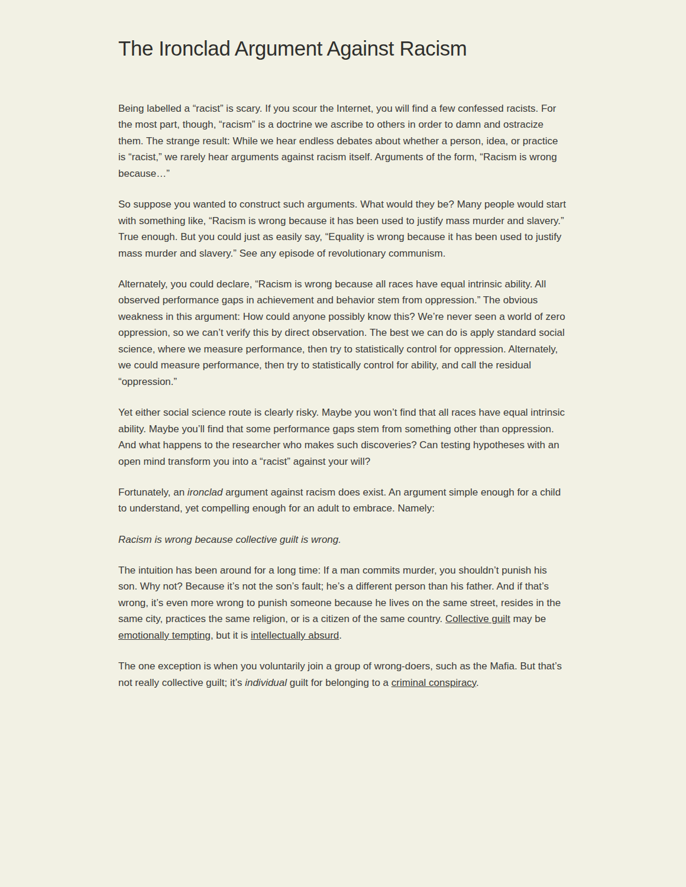The Ironclad Argument Against Racism
Being labelled a “racist” is scary. If you scour the Internet, you will find a few confessed racists. For the most part, though, “racism” is a doctrine we ascribe to others in order to damn and ostracize them. The strange result: While we hear endless debates about whether a person, idea, or practice is “racist,” we rarely hear arguments against racism itself. Arguments of the form, “Racism is wrong because…”
So suppose you wanted to construct such arguments. What would they be? Many people would start with something like, “Racism is wrong because it has been used to justify mass murder and slavery.” True enough. But you could just as easily say, “Equality is wrong because it has been used to justify mass murder and slavery.” See any episode of revolutionary communism.
Alternately, you could declare, “Racism is wrong because all races have equal intrinsic ability. All observed performance gaps in achievement and behavior stem from oppression.” The obvious weakness in this argument: How could anyone possibly know this? We’re never seen a world of zero oppression, so we can’t verify this by direct observation. The best we can do is apply standard social science, where we measure performance, then try to statistically control for oppression. Alternately, we could measure performance, then try to statistically control for ability, and call the residual “oppression.”
Yet either social science route is clearly risky. Maybe you won’t find that all races have equal intrinsic ability. Maybe you’ll find that some performance gaps stem from something other than oppression. And what happens to the researcher who makes such discoveries? Can testing hypotheses with an open mind transform you into a “racist” against your will?
Fortunately, an ironclad argument against racism does exist. An argument simple enough for a child to understand, yet compelling enough for an adult to embrace. Namely:
Racism is wrong because collective guilt is wrong.
The intuition has been around for a long time: If a man commits murder, you shouldn’t punish his son. Why not? Because it’s not the son’s fault; he’s a different person than his father. And if that’s wrong, it’s even more wrong to punish someone because he lives on the same street, resides in the same city, practices the same religion, or is a citizen of the same country. Collective guilt may be emotionally tempting, but it is intellectually absurd.
The one exception is when you voluntarily join a group of wrong-doers, such as the Mafia. But that’s not really collective guilt; it’s individual guilt for belonging to a criminal conspiracy.